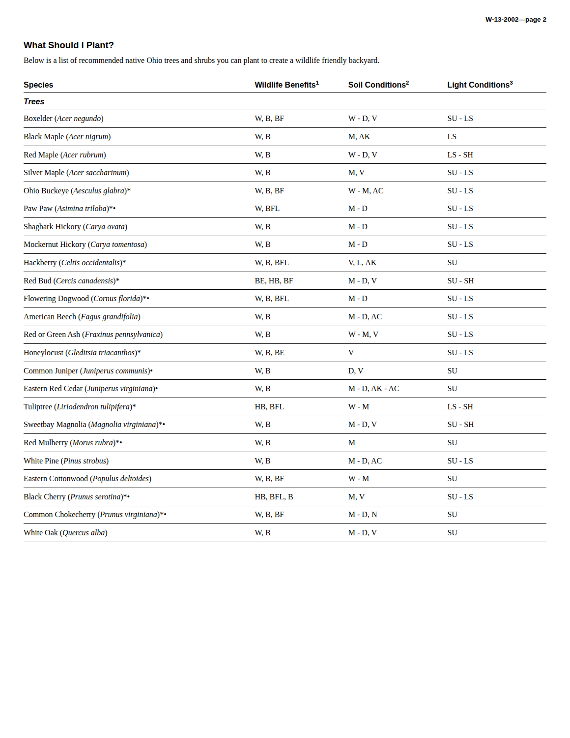W-13-2002—page 2
What Should I Plant?
Below is a list of recommended native Ohio trees and shrubs you can plant to create a wildlife friendly backyard.
| Species | Wildlife Benefits 1 | Soil Conditions 2 | Light Conditions 3 |
| --- | --- | --- | --- |
| Trees |
| Boxelder ( Acer negundo ) | W, B, BF | W - D, V | SU - LS |
| Black Maple ( Acer nigrum ) | W, B | M, AK | LS |
| Red Maple ( Acer rubrum ) | W, B | W - D, V | LS - SH |
| Silver Maple ( Acer saccharinum ) | W, B | M, V | SU - LS |
| Ohio Buckeye ( Aesculus glabra )* | W, B, BF | W - M, AC | SU - LS |
| Paw Paw ( Asimina triloba )*• | W, BFL | M - D | SU - LS |
| Shagbark Hickory ( Carya ovata ) | W, B | M - D | SU - LS |
| Mockernut Hickory ( Carya tomentosa ) | W, B | M - D | SU - LS |
| Hackberry ( Celtis occidentalis )* | W, B, BFL | V, L, AK | SU |
| Red Bud ( Cercis canadensis )* | BE, HB, BF | M - D, V | SU - SH |
| Flowering Dogwood ( Cornus florida )*• | W, B, BFL | M - D | SU - LS |
| American Beech ( Fagus grandifolia ) | W, B | M - D, AC | SU - LS |
| Red or Green Ash ( Fraxinus pennsylvanica ) | W, B | W - M, V | SU - LS |
| Honeylocust ( Gleditsia triacanthos )* | W, B, BE | V | SU - LS |
| Common Juniper ( Juniperus communis )• | W, B | D, V | SU |
| Eastern Red Cedar ( Juniperus virginiana )• | W, B | M - D, AK - AC | SU |
| Tuliptree ( Liriodendron tulipifera )* | HB, BFL | W - M | LS - SH |
| Sweetbay Magnolia ( Magnolia virginiana )*• | W, B | M - D, V | SU - SH |
| Red Mulberry ( Morus rubra )*• | W, B | M | SU |
| White Pine ( Pinus strobus ) | W, B | M - D, AC | SU - LS |
| Eastern Cottonwood ( Populus deltoides ) | W, B, BF | W - M | SU |
| Black Cherry ( Prunus serotina )*• | HB, BFL, B | M, V | SU - LS |
| Common Chokecherry ( Prunus virginiana )*• | W, B, BF | M - D, N | SU |
| White Oak ( Quercus alba ) | W, B | M - D, V | SU |